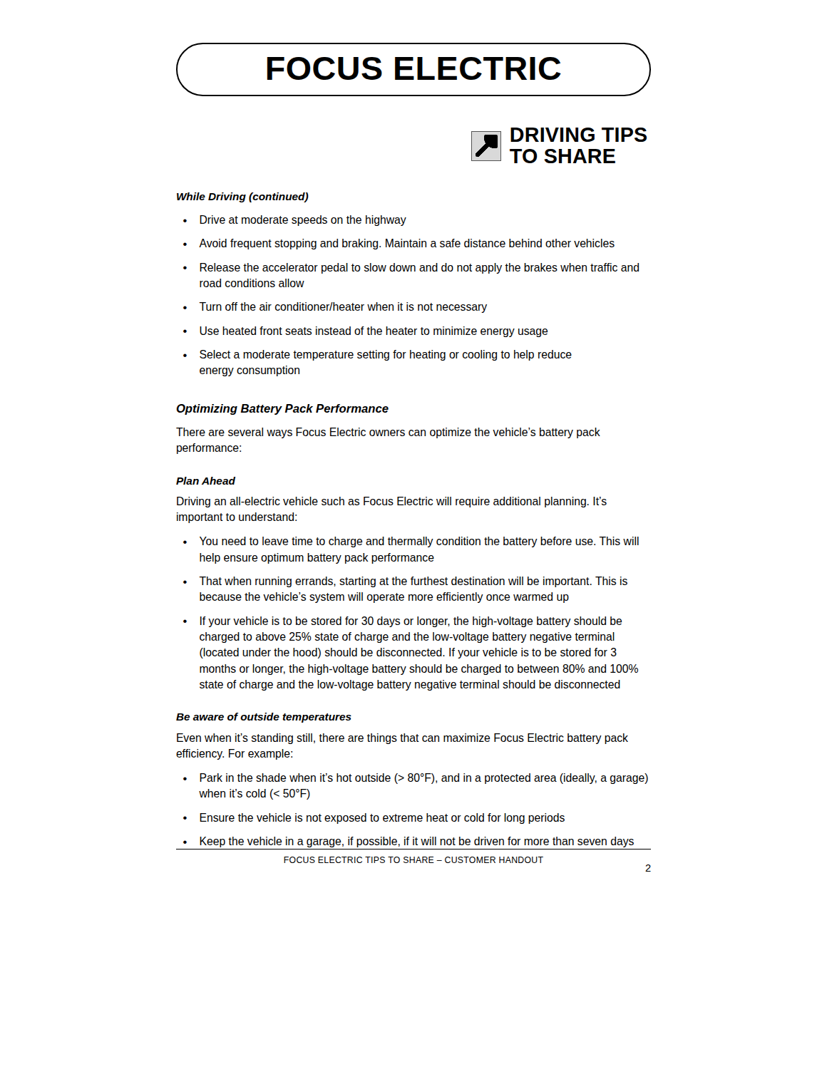FOCUS ELECTRIC
DRIVING TIPS
TO SHARE
While Driving (continued)
Drive at moderate speeds on the highway
Avoid frequent stopping and braking. Maintain a safe distance behind other vehicles
Release the accelerator pedal to slow down and do not apply the brakes when traffic and road conditions allow
Turn off the air conditioner/heater when it is not necessary
Use heated front seats instead of the heater to minimize energy usage
Select a moderate temperature setting for heating or cooling to help reduce
energy consumption
Optimizing Battery Pack Performance
There are several ways Focus Electric owners can optimize the vehicle’s battery pack performance:
Plan Ahead
Driving an all-electric vehicle such as Focus Electric will require additional planning. It’s important to understand:
You need to leave time to charge and thermally condition the battery before use. This will help ensure optimum battery pack performance
That when running errands, starting at the furthest destination will be important. This is because the vehicle’s system will operate more efficiently once warmed up
If your vehicle is to be stored for 30 days or longer, the high-voltage battery should be charged to above 25% state of charge and the low-voltage battery negative terminal (located under the hood) should be disconnected. If your vehicle is to be stored for 3 months or longer, the high-voltage battery should be charged to between 80% and 100% state of charge and the low-voltage battery negative terminal should be disconnected
Be aware of outside temperatures
Even when it’s standing still, there are things that can maximize Focus Electric battery pack efficiency. For example:
Park in the shade when it’s hot outside (> 80°F), and in a protected area (ideally, a garage) when it’s cold (< 50°F)
Ensure the vehicle is not exposed to extreme heat or cold for long periods
Keep the vehicle in a garage, if possible, if it will not be driven for more than seven days
FOCUS ELECTRIC TIPS TO SHARE – CUSTOMER HANDOUT
2